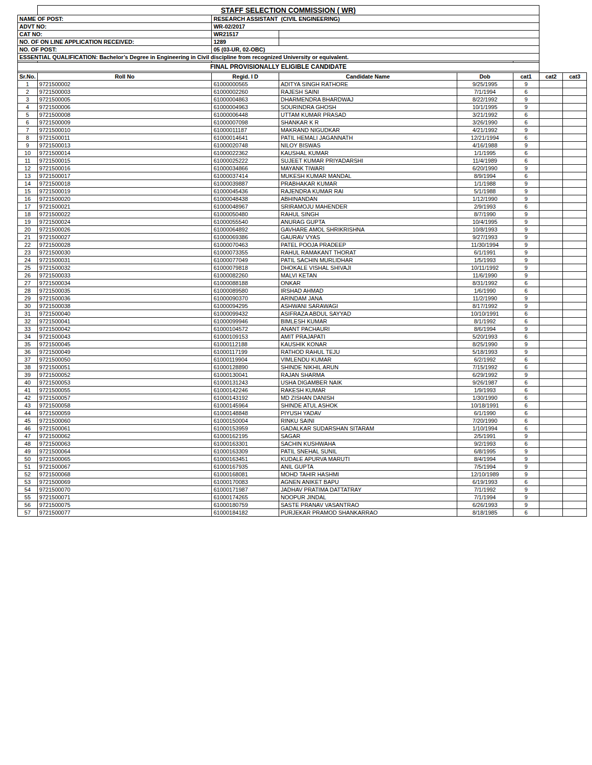| | | STAFF SELECTION COMMISSION ( WR) | | |
| | NAME OF POST: | RESEARCH ASSISTANT (CIVIL ENGINEERING) | | |
| | ADVT NO: | WR-02/2017 | | |
| | CAT NO: | WR21517 | | | |
| | NO. OF ON LINE APPLICATION RECEIVED: | 1289 | | | |
| | NO. OF POST: | 05 (03-UR, 02-OBC) | | |
| | ESSENTIAL QUALIFICATION: Bachelor’s Degree in Engineering in Civil discipline from recognized University or equivalent. | | |
| | FINAL PROVISIONALLY ELIGIBLE CANDIDATE | | |
| | Sr.No. | Roll No | Regid. I D | Candidate Name | Dob | cat1 | cat2 | cat3 |
| | 1 | 9721500002 | 61000000565 | ADITYA SINGH RATHORE | 9/25/1995 | 9 | | |
| | 2 | 9721500003 | 61000002260 | RAJESH SAINI | 7/1/1994 | 6 | | |
| | 3 | 9721500005 | 61000004863 | DHARMENDRA BHARDWAJ | 8/22/1992 | 9 | | |
| | 4 | 9721500006 | 61000004963 | SOURINDRA GHOSH | 10/1/1995 | 9 | | |
| | 5 | 9721500008 | 61000006448 | UTTAM KUMAR PRASAD | 3/21/1992 | 6 | | |
| | 6 | 9721500009 | 61000007098 | SHANKAR K R | 3/26/1990 | 6 | | |
| | 7 | 9721500010 | 61000011187 | MAKRAND NIGUDKAR | 4/21/1992 | 9 | | |
| | 8 | 9721500011 | 61000014641 | PATIL HEMALI JAGANNATH | 12/21/1994 | 6 | | |
| | 9 | 9721500013 | 61000020748 | NILOY BISWAS | 4/16/1988 | 9 | | |
| | 10 | 9721500014 | 61000022362 | KAUSHAL KUMAR | 1/1/1995 | 6 | | |
| | 11 | 9721500015 | 61000025222 | SUJEET KUMAR PRIYADARSHI | 11/4/1989 | 6 | | |
| | 12 | 9721500016 | 61000034866 | MAYANK TIWARI | 6/20/1990 | 9 | | |
| | 13 | 9721500017 | 61000037414 | MUKESH KUMAR MANDAL | 8/9/1994 | 6 | | |
| | 14 | 9721500018 | 61000039887 | PRABHAKAR KUMAR | 1/1/1988 | 9 | | |
| | 15 | 9721500019 | 61000045436 | RAJENDRA KUMAR RAI | 5/1/1988 | 9 | | |
| | 16 | 9721500020 | 61000048438 | ABHINANDAN | 1/12/1990 | 9 | | |
| | 17 | 9721500021 | 61000048967 | SRIRAMOJU MAHENDER | 2/9/1993 | 6 | | |
| | 18 | 9721500022 | 61000050480 | RAHUL SINGH | 8/7/1990 | 9 | | |
| | 19 | 9721500024 | 61000055540 | ANURAG GUPTA | 10/4/1995 | 9 | | |
| | 20 | 9721500026 | 61000064892 | GAVHARE AMOL SHRIKRISHNA | 10/8/1993 | 9 | | |
| | 21 | 9721500027 | 61000069386 | GAURAV VYAS | 9/27/1993 | 9 | | |
| | 22 | 9721500028 | 61000070463 | PATEL POOJA PRADEEP | 11/30/1994 | 9 | | |
| | 23 | 9721500030 | 61000073355 | RAHUL RAMAKANT THORAT | 6/1/1991 | 9 | | |
| | 24 | 9721500031 | 61000077049 | PATIL SACHIN MURLIDHAR | 1/5/1993 | 9 | | |
| | 25 | 9721500032 | 61000079818 | DHOKALE VISHAL SHIVAJI | 10/11/1992 | 9 | | |
| | 26 | 9721500033 | 61000082260 | MALVI KETAN | 11/6/1990 | 9 | | |
| | 27 | 9721500034 | 61000088188 | ONKAR | 8/31/1992 | 6 | | |
| | 28 | 9721500035 | 61000089580 | IRSHAD AHMAD | 1/6/1990 | 6 | | |
| | 29 | 9721500036 | 61000090370 | ARINDAM JANA | 11/2/1990 | 9 | | |
| | 30 | 9721500038 | 61000094295 | ASHWANI SARAWAGI | 8/17/1992 | 9 | | |
| | 31 | 9721500040 | 61000099432 | ASIFRAZA ABDUL SAYYAD | 10/10/1991 | 6 | | |
| | 32 | 9721500041 | 61000099946 | BIMLESH KUMAR | 8/1/1992 | 6 | | |
| | 33 | 9721500042 | 61000104572 | ANANT PACHAURI | 8/6/1994 | 9 | | |
| | 34 | 9721500043 | 61000109153 | AMIT PRAJAPATI | 5/20/1993 | 6 | | |
| | 35 | 9721500045 | 61000112188 | KAUSHIK KONAR | 8/25/1990 | 9 | | |
| | 36 | 9721500049 | 61000117199 | RATHOD RAHUL TEJU | 5/18/1993 | 9 | | |
| | 37 | 9721500050 | 61000119904 | VIMLENDU KUMAR | 6/2/1992 | 6 | | |
| | 38 | 9721500051 | 61000128890 | SHINDE NIKHIL ARUN | 7/15/1992 | 6 | | |
| | 39 | 9721500052 | 61000130041 | RAJAN SHARMA | 6/29/1992 | 9 | | |
| | 40 | 9721500053 | 61000131243 | USHA DIGAMBER NAIK | 9/26/1987 | 6 | | |
| | 41 | 9721500055 | 61000142246 | RAKESH KUMAR | 1/9/1993 | 6 | | |
| | 42 | 9721500057 | 61000143192 | MD ZISHAN DANISH | 1/30/1990 | 6 | | |
| | 43 | 9721500058 | 61000145964 | SHINDE ATUL ASHOK | 10/18/1991 | 6 | | |
| | 44 | 9721500059 | 61000148848 | PIYUSH YADAV | 6/1/1990 | 6 | | |
| | 45 | 9721500060 | 61000150004 | RINKU SAINI | 7/20/1990 | 6 | | |
| | 46 | 9721500061 | 61000153959 | GADALKAR SUDARSHAN SITARAM | 1/10/1994 | 6 | | |
| | 47 | 9721500062 | 61000162195 | SAGAR | 2/5/1991 | 9 | | |
| | 48 | 9721500063 | 61000163301 | SACHIN KUSHWAHA | 9/2/1993 | 6 | | |
| | 49 | 9721500064 | 61000163309 | PATIL SNEHAL SUNIL | 6/8/1995 | 9 | | |
| | 50 | 9721500065 | 61000163451 | KUDALE APURVA MARUTI | 8/4/1994 | 9 | | |
| | 51 | 9721500067 | 61000167935 | ANIL GUPTA | 7/5/1994 | 9 | | |
| | 52 | 9721500068 | 61000168081 | MOHD TAHIR HASHMI | 12/10/1989 | 9 | | |
| | 53 | 9721500069 | 61000170083 | AGNEN ANIKET BAPU | 6/19/1993 | 6 | | |
| | 54 | 9721500070 | 61000171987 | JADHAV PRATIMA DATTATRAY | 7/1/1992 | 9 | | |
| | 55 | 9721500071 | 61000174265 | NOOPUR JINDAL | 7/1/1994 | 9 | | |
| | 56 | 9721500075 | 61000180759 | SASTE PRANAV VASANTRAO | 6/26/1993 | 9 | | |
| | 57 | 9721500077 | 61000184182 | PURJEKAR PRAMOD SHANKARRAO | 8/18/1985 | 6 | | |